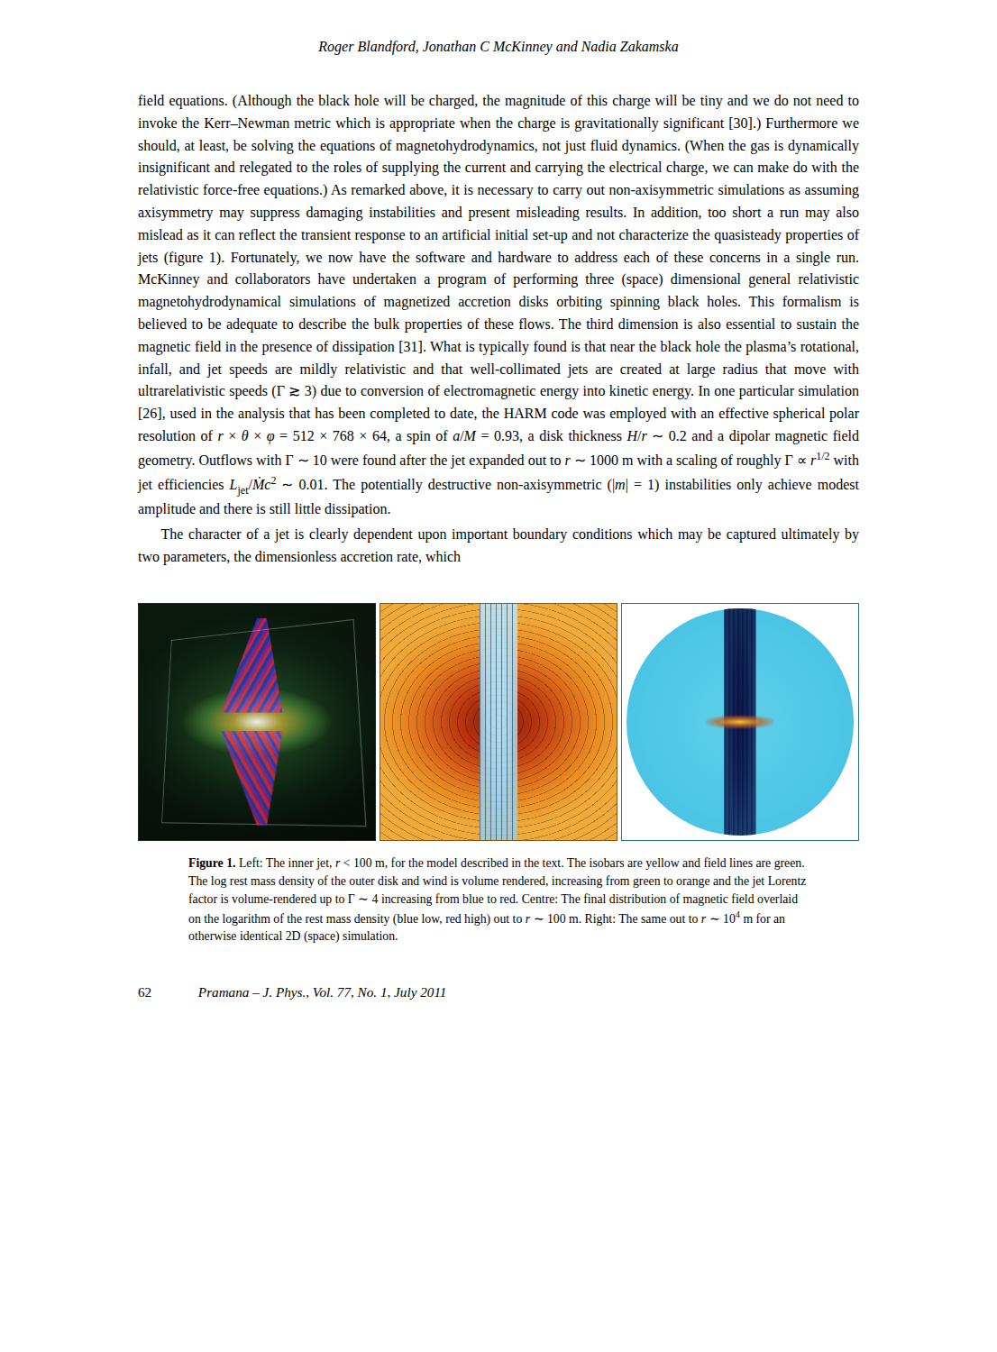Roger Blandford, Jonathan C McKinney and Nadia Zakamska
field equations. (Although the black hole will be charged, the magnitude of this charge will be tiny and we do not need to invoke the Kerr–Newman metric which is appropriate when the charge is gravitationally significant [30].) Furthermore we should, at least, be solving the equations of magnetohydrodynamics, not just fluid dynamics. (When the gas is dynamically insignificant and relegated to the roles of supplying the current and carrying the electrical charge, we can make do with the relativistic force-free equations.) As remarked above, it is necessary to carry out non-axisymmetric simulations as assuming axisymmetry may suppress damaging instabilities and present misleading results. In addition, too short a run may also mislead as it can reflect the transient response to an artificial initial set-up and not characterize the quasisteady properties of jets (figure 1). Fortunately, we now have the software and hardware to address each of these concerns in a single run. McKinney and collaborators have undertaken a program of performing three (space) dimensional general relativistic magnetohydrodynamical simulations of magnetized accretion disks orbiting spinning black holes. This formalism is believed to be adequate to describe the bulk properties of these flows. The third dimension is also essential to sustain the magnetic field in the presence of dissipation [31]. What is typically found is that near the black hole the plasma’s rotational, infall, and jet speeds are mildly relativistic and that well-collimated jets are created at large radius that move with ultrarelativistic speeds (Γ ≳ 3) due to conversion of electromagnetic energy into kinetic energy. In one particular simulation [26], used in the analysis that has been completed to date, the HARM code was employed with an effective spherical polar resolution of r × θ × φ = 512 × 768 × 64, a spin of a/M = 0.93, a disk thickness H/r ∼ 0.2 and a dipolar magnetic field geometry. Outflows with Γ ∼ 10 were found after the jet expanded out to r ∼ 1000 m with a scaling of roughly Γ ∝ r 1/2 with jet efficiencies Ljet/Ṁc 2 ∼ 0.01. The potentially destructive non-axisymmetric (|m| = 1) instabilities only achieve modest amplitude and there is still little dissipation.
The character of a jet is clearly dependent upon important boundary conditions which may be captured ultimately by two parameters, the dimensionless accretion rate, which
Figure 1. Left: The inner jet, r < 100 m, for the model described in the text. The isobars are yellow and field lines are green. The log rest mass density of the outer disk and wind is volume rendered, increasing from green to orange and the jet Lorentz factor is volume-rendered up to Γ ∼ 4 increasing from blue to red. Centre: The final distribution of magnetic field overlaid on the logarithm of the rest mass density (blue low, red high) out to r ∼ 100 m. Right: The same out to r ∼ 104 m for an otherwise identical 2D (space) simulation.
62 Pramana – J. Phys., Vol. 77, No. 1, July 2011